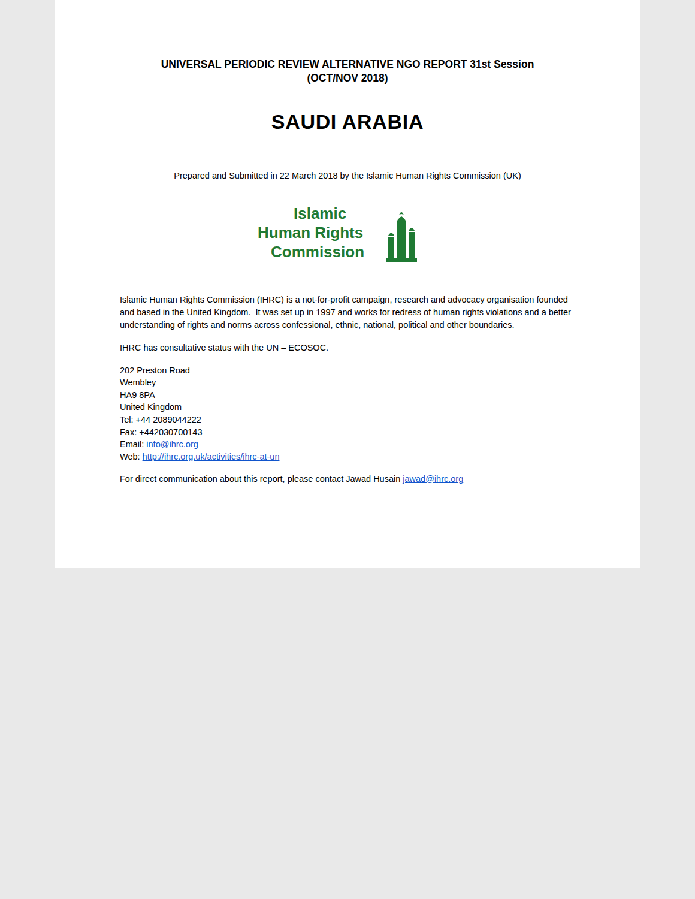UNIVERSAL PERIODIC REVIEW ALTERNATIVE NGO REPORT 31st Session
(OCT/NOV 2018)
SAUDI ARABIA
Prepared and Submitted in 22 March 2018 by the Islamic Human Rights Commission (UK)
Islamic Human Rights Commission
Islamic Human Rights Commission (IHRC) is a not-for-profit campaign, research and advocacy organisation founded and based in the United Kingdom. It was set up in 1997 and works for redress of human rights violations and a better understanding of rights and norms across confessional, ethnic, national, political and other boundaries.
IHRC has consultative status with the UN – ECOSOC.
202 Preston Road
Wembley
HA9 8PA
United Kingdom
Tel: +44 2089044222
Fax: +442030700143
Email: info@ihrc.org
Web: http://ihrc.org.uk/activities/ihrc-at-un
For direct communication about this report, please contact Jawad Husain jawad@ihrc.org